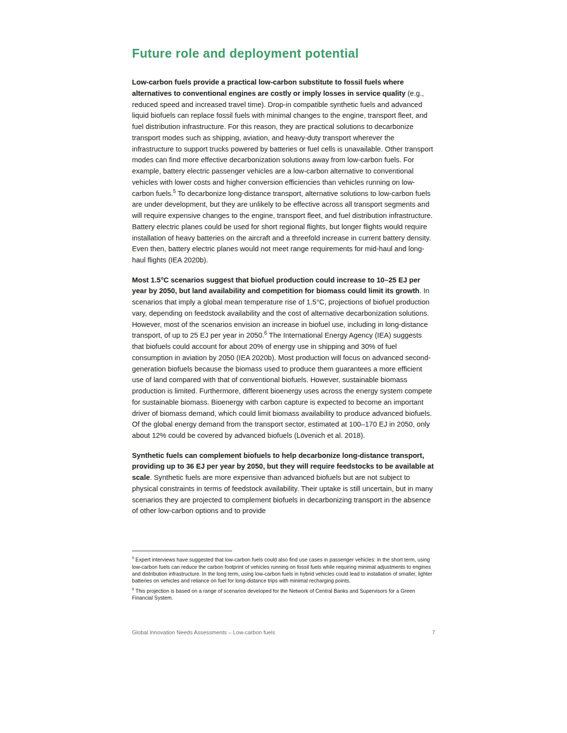Future role and deployment potential
Low-carbon fuels provide a practical low-carbon substitute to fossil fuels where alternatives to conventional engines are costly or imply losses in service quality (e.g., reduced speed and increased travel time). Drop-in compatible synthetic fuels and advanced liquid biofuels can replace fossil fuels with minimal changes to the engine, transport fleet, and fuel distribution infrastructure. For this reason, they are practical solutions to decarbonize transport modes such as shipping, aviation, and heavy-duty transport wherever the infrastructure to support trucks powered by batteries or fuel cells is unavailable. Other transport modes can find more effective decarbonization solutions away from low-carbon fuels. For example, battery electric passenger vehicles are a low-carbon alternative to conventional vehicles with lower costs and higher conversion efficiencies than vehicles running on low-carbon fuels.5 To decarbonize long-distance transport, alternative solutions to low-carbon fuels are under development, but they are unlikely to be effective across all transport segments and will require expensive changes to the engine, transport fleet, and fuel distribution infrastructure. Battery electric planes could be used for short regional flights, but longer flights would require installation of heavy batteries on the aircraft and a threefold increase in current battery density. Even then, battery electric planes would not meet range requirements for mid-haul and long-haul flights (IEA 2020b).
Most 1.5°C scenarios suggest that biofuel production could increase to 10–25 EJ per year by 2050, but land availability and competition for biomass could limit its growth. In scenarios that imply a global mean temperature rise of 1.5°C, projections of biofuel production vary, depending on feedstock availability and the cost of alternative decarbonization solutions. However, most of the scenarios envision an increase in biofuel use, including in long-distance transport, of up to 25 EJ per year in 2050.6 The International Energy Agency (IEA) suggests that biofuels could account for about 20% of energy use in shipping and 30% of fuel consumption in aviation by 2050 (IEA 2020b). Most production will focus on advanced second-generation biofuels because the biomass used to produce them guarantees a more efficient use of land compared with that of conventional biofuels. However, sustainable biomass production is limited. Furthermore, different bioenergy uses across the energy system compete for sustainable biomass. Bioenergy with carbon capture is expected to become an important driver of biomass demand, which could limit biomass availability to produce advanced biofuels. Of the global energy demand from the transport sector, estimated at 100–170 EJ in 2050, only about 12% could be covered by advanced biofuels (Lövenich et al. 2018).
Synthetic fuels can complement biofuels to help decarbonize long-distance transport, providing up to 36 EJ per year by 2050, but they will require feedstocks to be available at scale. Synthetic fuels are more expensive than advanced biofuels but are not subject to physical constraints in terms of feedstock availability. Their uptake is still uncertain, but in many scenarios they are projected to complement biofuels in decarbonizing transport in the absence of other low-carbon options and to provide
5 Expert interviews have suggested that low-carbon fuels could also find use cases in passenger vehicles: in the short term, using low-carbon fuels can reduce the carbon footprint of vehicles running on fossil fuels while requiring minimal adjustments to engines and distribution infrastructure. In the long term, using low-carbon fuels in hybrid vehicles could lead to installation of smaller, lighter batteries on vehicles and reliance on fuel for long-distance trips with minimal recharging points.
6 This projection is based on a range of scenarios developed for the Network of Central Banks and Supervisors for a Green Financial System.
Global Innovation Needs Assessments – Low-carbon fuels 7